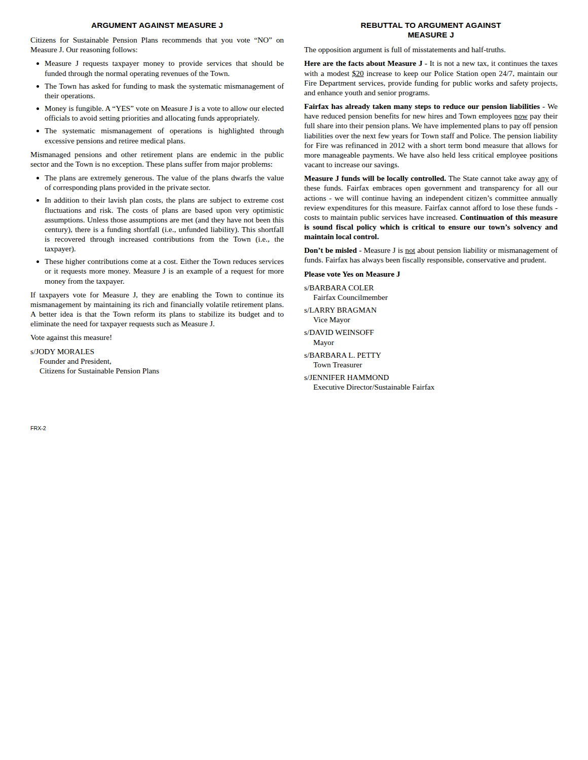ARGUMENT AGAINST MEASURE J
Citizens for Sustainable Pension Plans recommends that you vote “NO” on Measure J. Our reasoning follows:
Measure J requests taxpayer money to provide services that should be funded through the normal operating revenues of the Town.
The Town has asked for funding to mask the systematic mismanagement of their operations.
Money is fungible. A “YES” vote on Measure J is a vote to allow our elected officials to avoid setting priorities and allocating funds appropriately.
The systematic mismanagement of operations is highlighted through excessive pensions and retiree medical plans.
Mismanaged pensions and other retirement plans are endemic in the public sector and the Town is no exception. These plans suffer from major problems:
The plans are extremely generous. The value of the plans dwarfs the value of corresponding plans provided in the private sector.
In addition to their lavish plan costs, the plans are subject to extreme cost fluctuations and risk. The costs of plans are based upon very optimistic assumptions. Unless those assumptions are met (and they have not been this century), there is a funding shortfall (i.e., unfunded liability). This shortfall is recovered through increased contributions from the Town (i.e., the taxpayer).
These higher contributions come at a cost. Either the Town reduces services or it requests more money. Measure J is an example of a request for more money from the taxpayer.
If taxpayers vote for Measure J, they are enabling the Town to continue its mismanagement by maintaining its rich and financially volatile retirement plans. A better idea is that the Town reform its plans to stabilize its budget and to eliminate the need for taxpayer requests such as Measure J.
Vote against this measure!
s/JODY MORALES
Founder and President,
Citizens for Sustainable Pension Plans
REBUTTAL TO ARGUMENT AGAINST
MEASURE J
The opposition argument is full of misstatements and half-truths.
Here are the facts about Measure J - It is not a new tax, it continues the taxes with a modest $20 increase to keep our Police Station open 24/7, maintain our Fire Department services, provide funding for public works and safety projects, and enhance youth and senior programs.
Fairfax has already taken many steps to reduce our pension liabilities - We have reduced pension benefits for new hires and Town employees now pay their full share into their pension plans. We have implemented plans to pay off pension liabilities over the next few years for Town staff and Police. The pension liability for Fire was refinanced in 2012 with a short term bond measure that allows for more manageable payments. We have also held less critical employee positions vacant to increase our savings.
Measure J funds will be locally controlled. The State cannot take away any of these funds. Fairfax embraces open government and transparency for all our actions - we will continue having an independent citizen’s committee annually review expenditures for this measure. Fairfax cannot afford to lose these funds - costs to maintain public services have increased. Continuation of this measure is sound fiscal policy which is critical to ensure our town’s solvency and maintain local control.
Don’t be misled - Measure J is not about pension liability or mismanagement of funds. Fairfax has always been fiscally responsible, conservative and prudent.
Please vote Yes on Measure J
s/BARBARA COLER
Fairfax Councilmember
s/LARRY BRAGMAN
Vice Mayor
s/DAVID WEINSOFF
Mayor
s/BARBARA L. PETTY
Town Treasurer
s/JENNIFER HAMMOND
Executive Director/Sustainable Fairfax
FRX-2